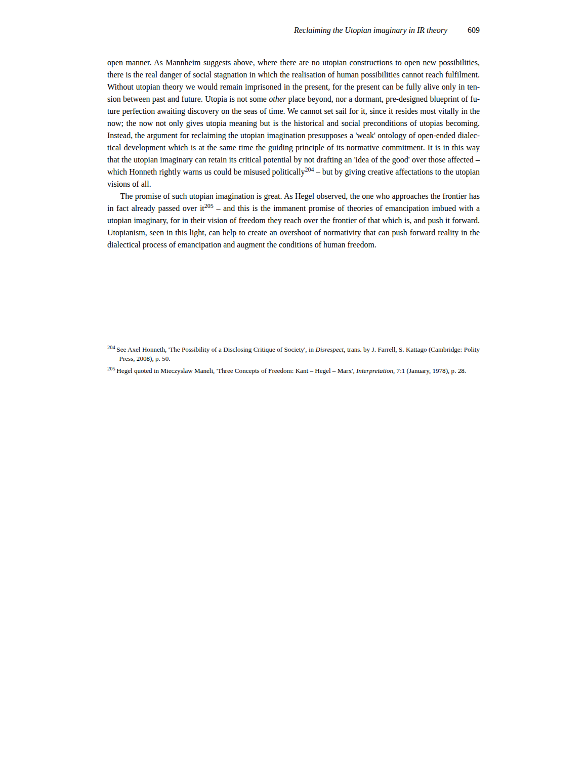Reclaiming the Utopian imaginary in IR theory 609
open manner. As Mannheim suggests above, where there are no utopian constructions to open new possibilities, there is the real danger of social stagnation in which the realisation of human possibilities cannot reach fulfilment. Without utopian theory we would remain imprisoned in the present, for the present can be fully alive only in tension between past and future. Utopia is not some other place beyond, nor a dormant, pre-designed blueprint of future perfection awaiting discovery on the seas of time. We cannot set sail for it, since it resides most vitally in the now; the now not only gives utopia meaning but is the historical and social preconditions of utopias becoming. Instead, the argument for reclaiming the utopian imagination presupposes a 'weak' ontology of open-ended dialectical development which is at the same time the guiding principle of its normative commitment. It is in this way that the utopian imaginary can retain its critical potential by not drafting an 'idea of the good' over those affected – which Honneth rightly warns us could be misused politically204 – but by giving creative affectations to the utopian visions of all.
The promise of such utopian imagination is great. As Hegel observed, the one who approaches the frontier has in fact already passed over it205 – and this is the immanent promise of theories of emancipation imbued with a utopian imaginary, for in their vision of freedom they reach over the frontier of that which is, and push it forward. Utopianism, seen in this light, can help to create an overshoot of normativity that can push forward reality in the dialectical process of emancipation and augment the conditions of human freedom.
204 See Axel Honneth, 'The Possibility of a Disclosing Critique of Society', in Disrespect, trans. by J. Farrell, S. Kattago (Cambridge: Polity Press, 2008), p. 50.
205 Hegel quoted in Mieczyslaw Maneli, 'Three Concepts of Freedom: Kant – Hegel – Marx', Interpretation, 7:1 (January, 1978), p. 28.